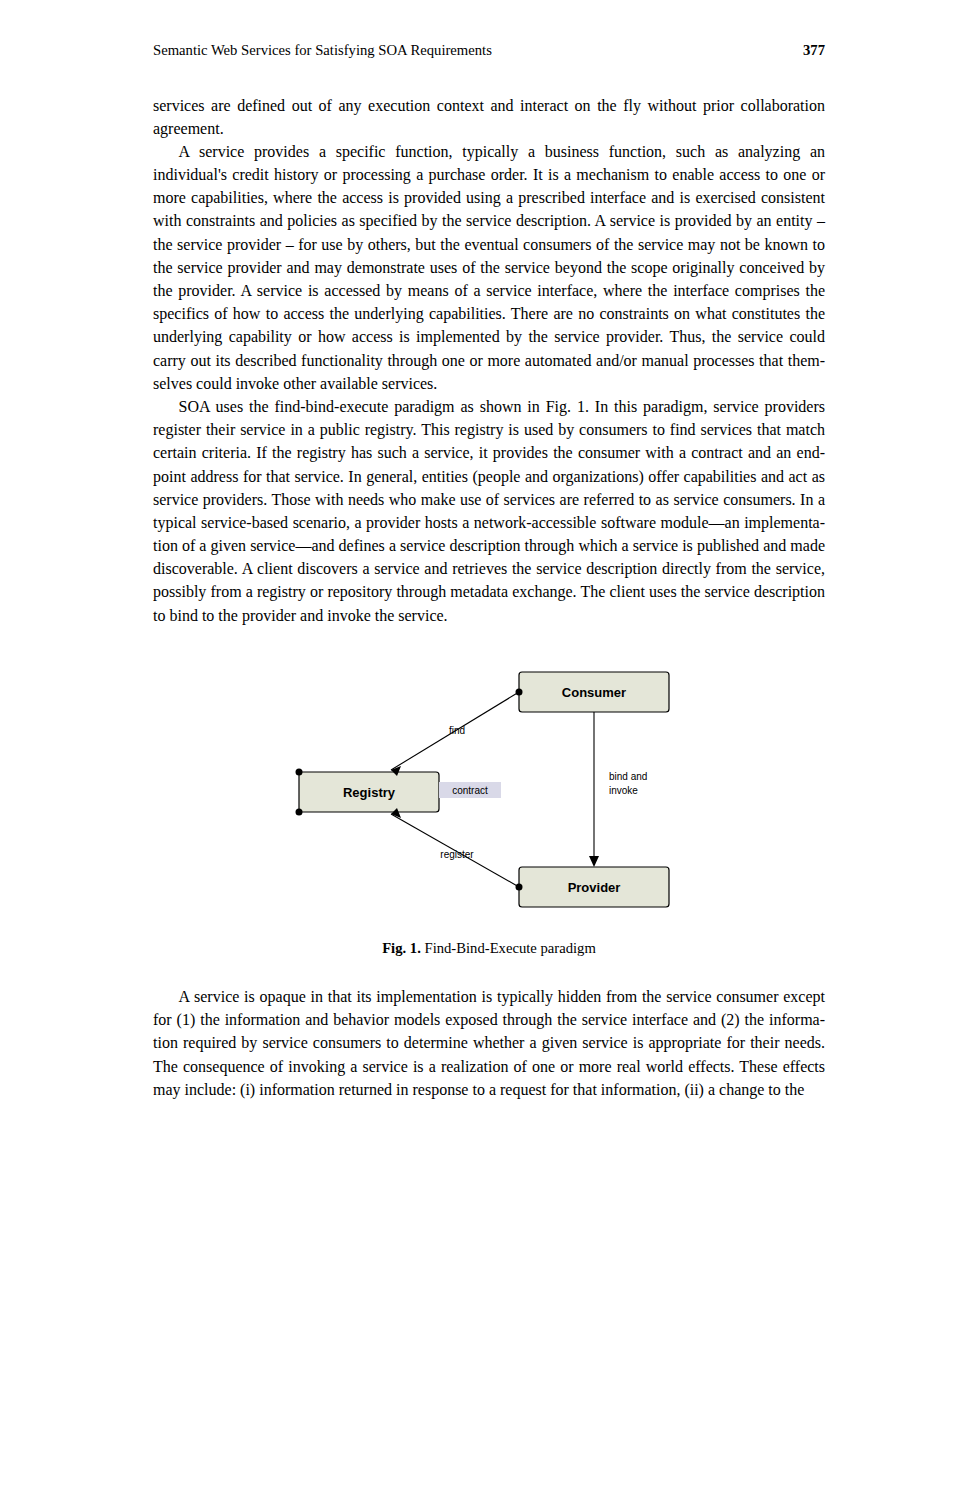Semantic Web Services for Satisfying SOA Requirements 377
services are defined out of any execution context and interact on the fly without prior collaboration agreement.
A service provides a specific function, typically a business function, such as analyzing an individual's credit history or processing a purchase order. It is a mechanism to enable access to one or more capabilities, where the access is provided using a prescribed interface and is exercised consistent with constraints and policies as specified by the service description. A service is provided by an entity – the service provider – for use by others, but the eventual consumers of the service may not be known to the service provider and may demonstrate uses of the service beyond the scope originally conceived by the provider. A service is accessed by means of a service interface, where the interface comprises the specifics of how to access the underlying capabilities. There are no constraints on what constitutes the underlying capability or how access is implemented by the service provider. Thus, the service could carry out its described functionality through one or more automated and/or manual processes that themselves could invoke other available services.
SOA uses the find-bind-execute paradigm as shown in Fig. 1. In this paradigm, service providers register their service in a public registry. This registry is used by consumers to find services that match certain criteria. If the registry has such a service, it provides the consumer with a contract and an endpoint address for that service. In general, entities (people and organizations) offer capabilities and act as service providers. Those with needs who make use of services are referred to as service consumers. In a typical service-based scenario, a provider hosts a network-accessible software module—an implementation of a given service—and defines a service description through which a service is published and made discoverable. A client discovers a service and retrieves the service description directly from the service, possibly from a registry or repository through metadata exchange. The client uses the service description to bind to the provider and invoke the service.
Find-Bind-Execute paradigm A diagram with three boxes: Consumer at top right, Registry at left, and Provider at bottom right. An arrow labelled "find" goes from Consumer to Registry; a box labelled "contract" sits on the Registry; an arrow labelled "register" goes from Provider to Registry; an arrow labelled "bind and invoke" goes from Consumer down to Provider. Consumer Registry Provider contract find register bind and invoke
Fig. 1. Find-Bind-Execute paradigm
A service is opaque in that its implementation is typically hidden from the service consumer except for (1) the information and behavior models exposed through the service interface and (2) the information required by service consumers to determine whether a given service is appropriate for their needs. The consequence of invoking a service is a realization of one or more real world effects. These effects may include: (i) information returned in response to a request for that information, (ii) a change to the